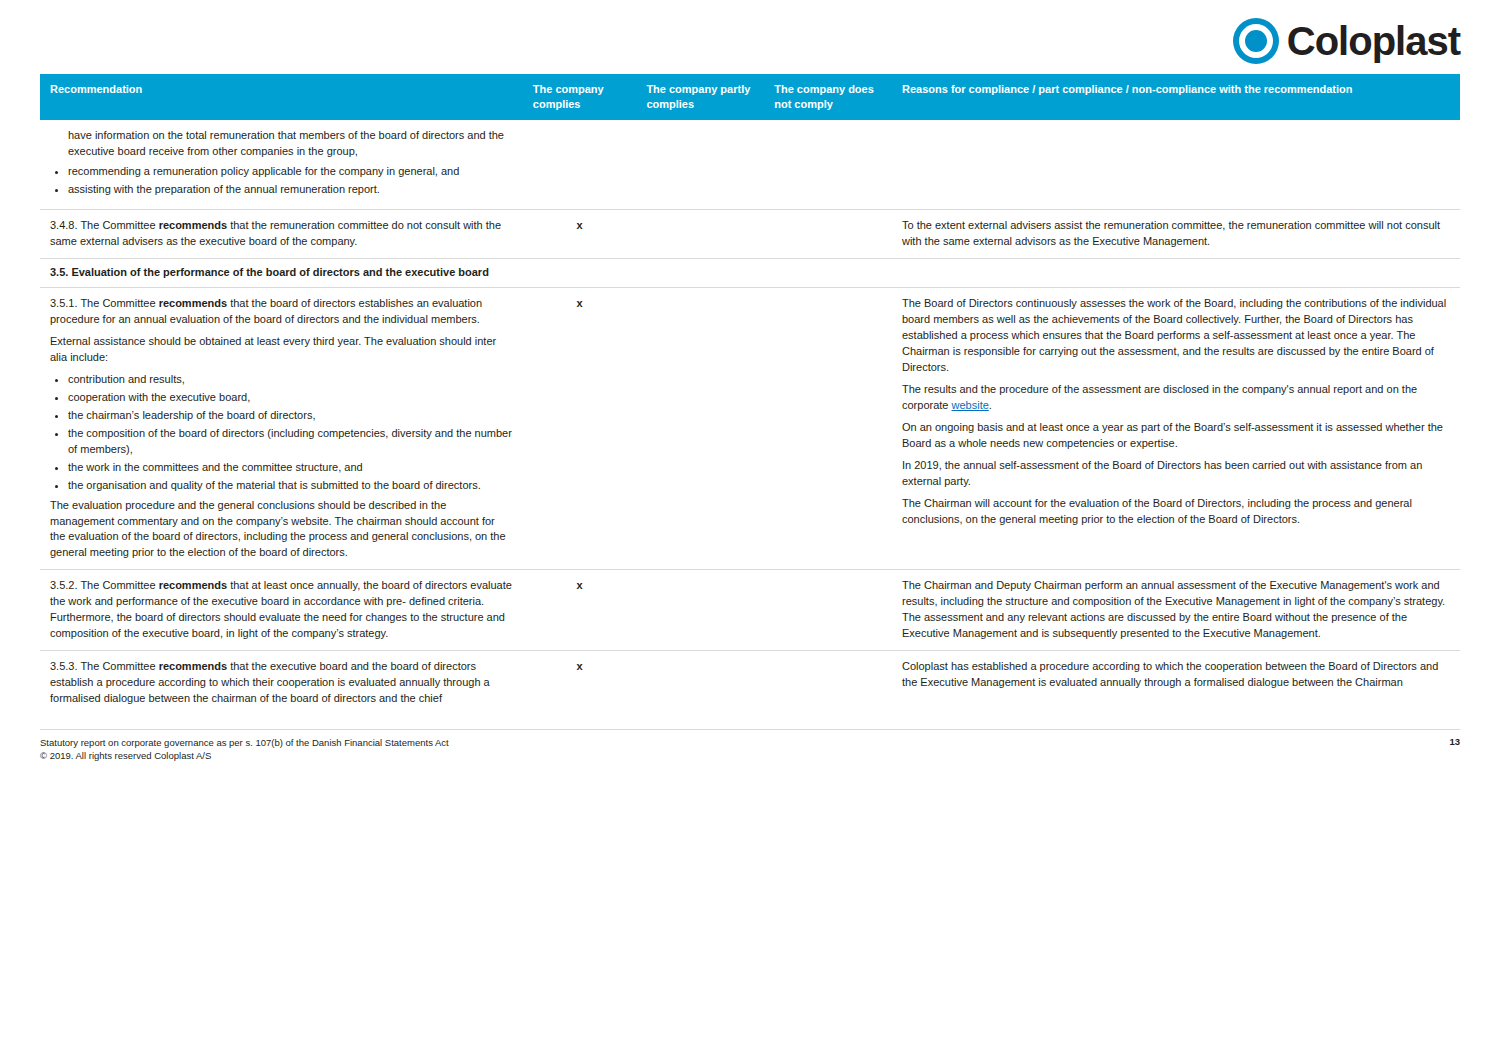Coloplast
| Recommendation | The company complies | The company partly complies | The company does not comply | Reasons for compliance / part compliance / non-compliance with the recommendation |
| --- | --- | --- | --- | --- |
| have information on the total remuneration that members of the board of directors and the executive board receive from other companies in the group, recommending a remuneration policy applicable for the company in general, and assisting with the preparation of the annual remuneration report. | | | | |
| 3.4.8. The Committee recommends that the remuneration committee do not consult with the same external advisers as the executive board of the company. | x | | | To the extent external advisers assist the remuneration committee, the remuneration committee will not consult with the same external advisors as the Executive Management. |
| 3.5. Evaluation of the performance of the board of directors and the executive board |
| 3.5.1. The Committee recommends that the board of directors establishes an evaluation procedure for an annual evaluation of the board of directors and the individual members. External assistance should be obtained at least every third year. The evaluation should inter alia include: contribution and results, cooperation with the executive board, the chairman’s leadership of the board of directors, the composition of the board of directors (including competencies, diversity and the number of members), the work in the committees and the committee structure, and the organisation and quality of the material that is submitted to the board of directors. The evaluation procedure and the general conclusions should be described in the management commentary and on the company’s website. The chairman should account for the evaluation of the board of directors, including the process and general conclusions, on the general meeting prior to the election of the board of directors. | x | | | The Board of Directors continuously assesses the work of the Board, including the contributions of the individual board members as well as the achievements of the Board collectively. Further, the Board of Directors has established a process which ensures that the Board performs a self-assessment at least once a year. The Chairman is responsible for carrying out the assessment, and the results are discussed by the entire Board of Directors. The results and the procedure of the assessment are disclosed in the company's annual report and on the corporate website . On an ongoing basis and at least once a year as part of the Board’s self-assessment it is assessed whether the Board as a whole needs new competencies or expertise. In 2019, the annual self-assessment of the Board of Directors has been carried out with assistance from an external party. The Chairman will account for the evaluation of the Board of Directors, including the process and general conclusions, on the general meeting prior to the election of the Board of Directors. |
| 3.5.2. The Committee recommends that at least once annually, the board of directors evaluate the work and performance of the executive board in accordance with pre- defined criteria. Furthermore, the board of directors should evaluate the need for changes to the structure and composition of the executive board, in light of the company’s strategy. | x | | | The Chairman and Deputy Chairman perform an annual assessment of the Executive Management's work and results, including the structure and composition of the Executive Management in light of the company’s strategy. The assessment and any relevant actions are discussed by the entire Board without the presence of the Executive Management and is subsequently presented to the Executive Management. |
| 3.5.3. The Committee recommends that the executive board and the board of directors establish a procedure according to which their cooperation is evaluated annually through a formalised dialogue between the chairman of the board of directors and the chief | x | | | Coloplast has established a procedure according to which the cooperation between the Board of Directors and the Executive Management is evaluated annually through a formalised dialogue between the Chairman |
Statutory report on corporate governance as per s. 107(b) of the Danish Financial Statements Act
© 2019. All rights reserved Coloplast A/S
13